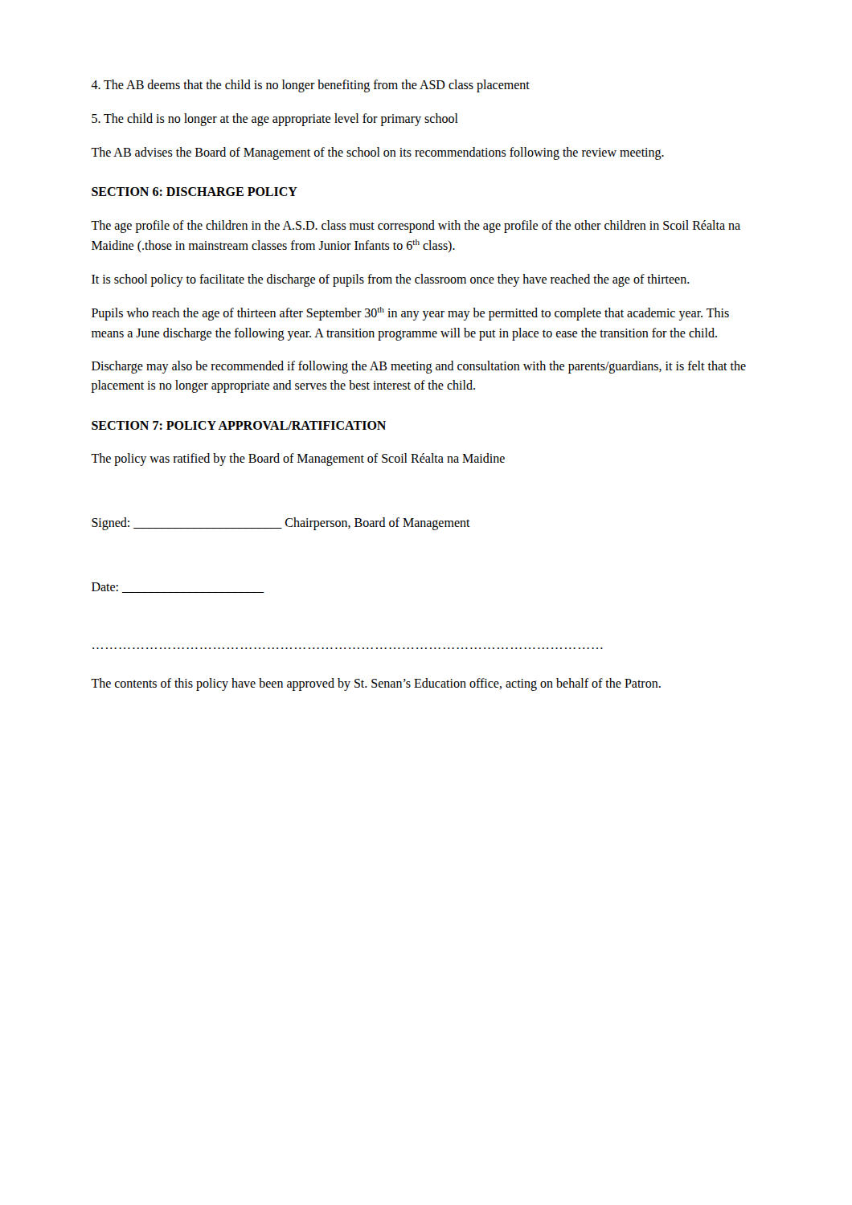4. The AB deems that the child is no longer benefiting from the ASD class placement
5. The child is no longer at the age appropriate level for primary school
The AB advises the Board of Management of the school on its recommendations following the review meeting.
SECTION 6: DISCHARGE POLICY
The age profile of the children in the A.S.D. class must correspond with the age profile of the other children in Scoil Réalta na Maidine (.those in mainstream classes from Junior Infants to 6th class).
It is school policy to facilitate the discharge of pupils from the classroom once they have reached the age of thirteen.
Pupils who reach the age of thirteen after September 30th in any year may be permitted to complete that academic year. This means a June discharge the following year. A transition programme will be put in place to ease the transition for the child.
Discharge may also be recommended if following the AB meeting and consultation with the parents/guardians, it is felt that the placement is no longer appropriate and serves the best interest of the child.
SECTION 7: POLICY APPROVAL/RATIFICATION
The policy was ratified by the Board of Management of Scoil Réalta na Maidine
Signed: _______________________ Chairperson, Board of Management
Date: ______________________
……………………………………………………………………………………………………
The contents of this policy have been approved by St. Senan’s Education office, acting on behalf of the Patron.